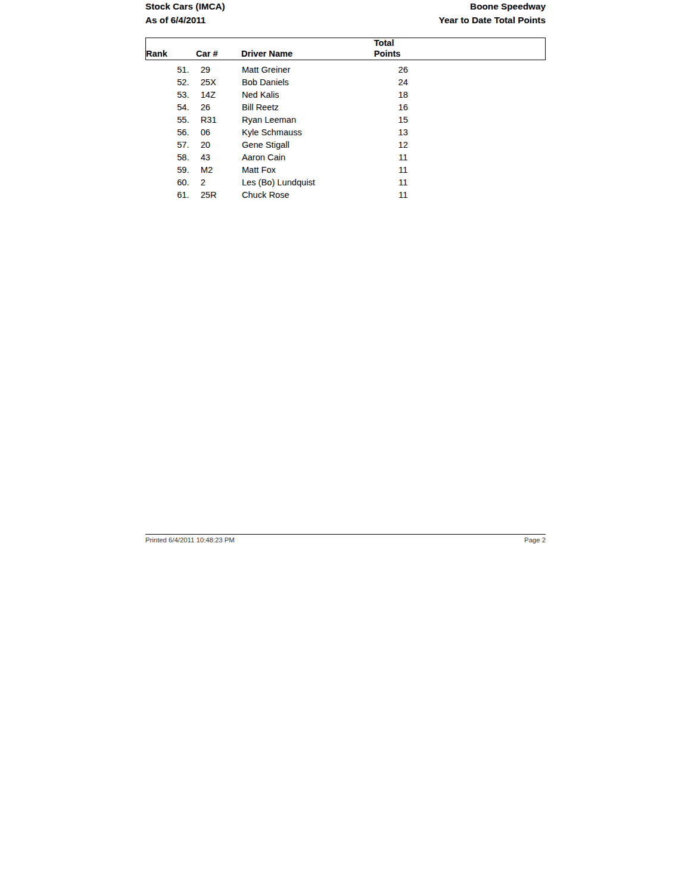Stock Cars (IMCA)
As of 6/4/2011
Boone Speedway
Year to Date Total Points
| | | | Total | |
| --- | --- | --- | --- | --- |
| Rank | Car # | Driver Name | Points | |
| 51. | 29 | Matt Greiner | 26 | |
| 52. | 25X | Bob Daniels | 24 | |
| 53. | 14Z | Ned Kalis | 18 | |
| 54. | 26 | Bill Reetz | 16 | |
| 55. | R31 | Ryan Leeman | 15 | |
| 56. | 06 | Kyle Schmauss | 13 | |
| 57. | 20 | Gene Stigall | 12 | |
| 58. | 43 | Aaron Cain | 11 | |
| 59. | M2 | Matt Fox | 11 | |
| 60. | 2 | Les (Bo) Lundquist | 11 | |
| 61. | 25R | Chuck Rose | 11 | |
Printed 6/4/2011 10:48:23 PM
Page 2